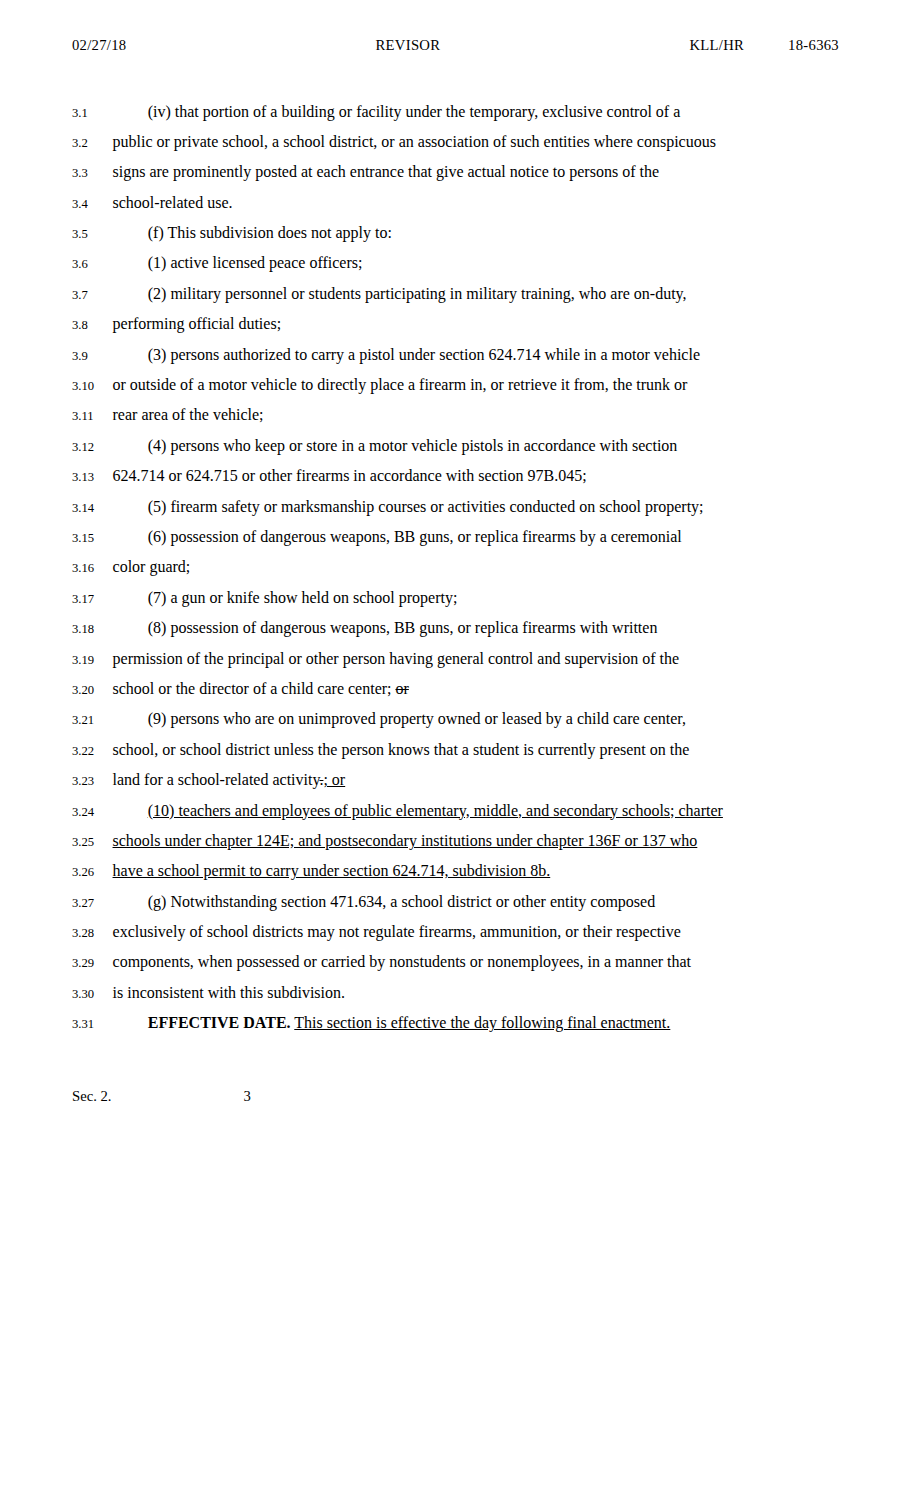02/27/18 REVISOR KLL/HR 18-6363
3.1(iv) that portion of a building or facility under the temporary, exclusive control of a
3.2 public or private school, a school district, or an association of such entities where conspicuous
3.3 signs are prominently posted at each entrance that give actual notice to persons of the
3.4 school-related use.
3.5(f) This subdivision does not apply to:
3.6(1) active licensed peace officers;
3.7(2) military personnel or students participating in military training, who are on-duty,
3.8 performing official duties;
3.9(3) persons authorized to carry a pistol under section 624.714 while in a motor vehicle
3.10 or outside of a motor vehicle to directly place a firearm in, or retrieve it from, the trunk or
3.11 rear area of the vehicle;
3.12(4) persons who keep or store in a motor vehicle pistols in accordance with section
3.13624.714 or 624.715 or other firearms in accordance with section 97B.045;
3.14(5) firearm safety or marksmanship courses or activities conducted on school property;
3.15(6) possession of dangerous weapons, BB guns, or replica firearms by a ceremonial
3.16 color guard;
3.17(7) a gun or knife show held on school property;
3.18(8) possession of dangerous weapons, BB guns, or replica firearms with written
3.19 permission of the principal or other person having general control and supervision of the
3.20 school or the director of a child care center; or
3.21(9) persons who are on unimproved property owned or leased by a child care center,
3.22 school, or school district unless the person knows that a student is currently present on the
3.23 land for a school-related activity.; or
3.24(10) teachers and employees of public elementary, middle, and secondary schools; charter
3.25 schools under chapter 124E; and postsecondary institutions under chapter 136F or 137 who
3.26 have a school permit to carry under section 624.714, subdivision 8b.
3.27(g) Notwithstanding section 471.634, a school district or other entity composed
3.28 exclusively of school districts may not regulate firearms, ammunition, or their respective
3.29 components, when possessed or carried by nonstudents or nonemployees, in a manner that
3.30 is inconsistent with this subdivision.
3.31 EFFECTIVE DATE. This section is effective the day following final enactment.
Sec. 2. 3